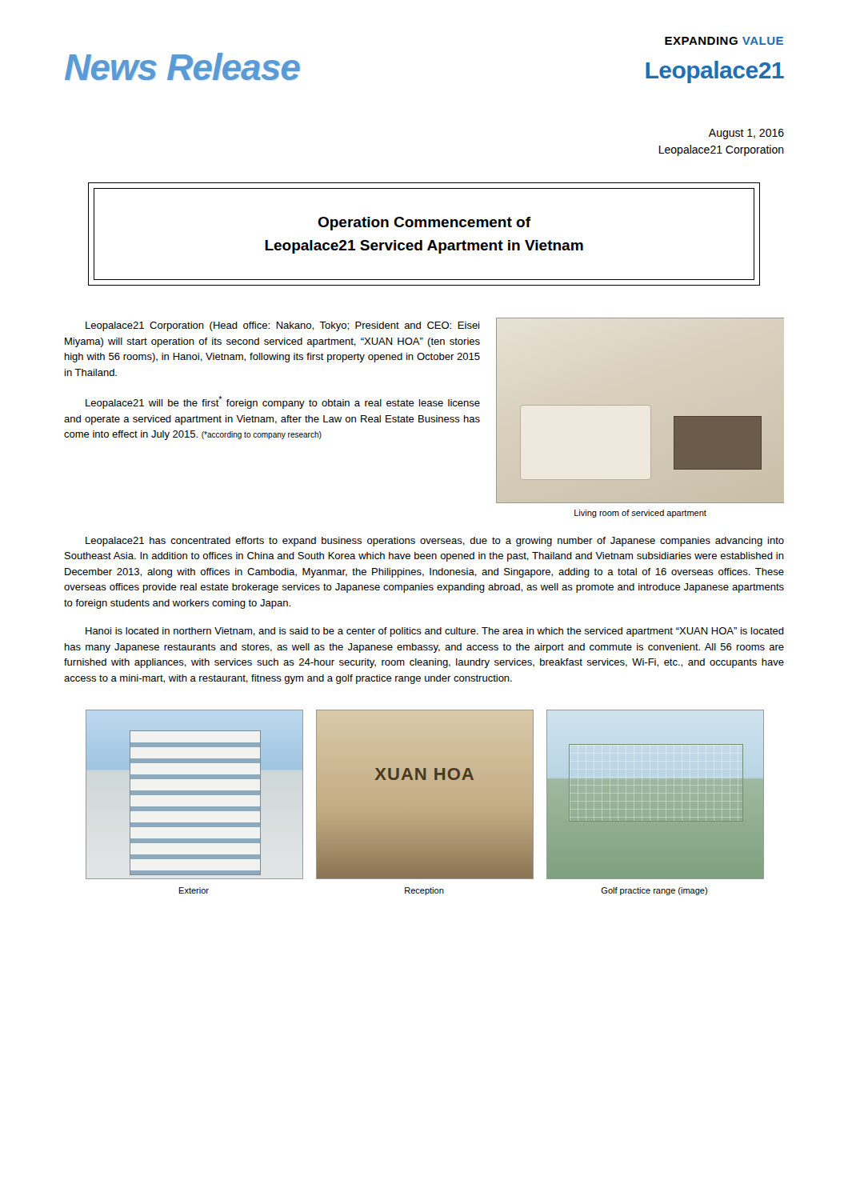EXPANDING VALUE
Leopalace21
News Release
August 1, 2016
Leopalace21 Corporation
Operation Commencement of
Leopalace21 Serviced Apartment in Vietnam
Living room of serviced apartment
Leopalace21 Corporation (Head office: Nakano, Tokyo; President and CEO: Eisei Miyama) will start operation of its second serviced apartment, “XUAN HOA” (ten stories high with 56 rooms), in Hanoi, Vietnam, following its first property opened in October 2015 in Thailand.
Leopalace21 will be the first* foreign company to obtain a real estate lease license and operate a serviced apartment in Vietnam, after the Law on Real Estate Business has come into effect in July 2015. (*according to company research)
Leopalace21 has concentrated efforts to expand business operations overseas, due to a growing number of Japanese companies advancing into Southeast Asia. In addition to offices in China and South Korea which have been opened in the past, Thailand and Vietnam subsidiaries were established in December 2013, along with offices in Cambodia, Myanmar, the Philippines, Indonesia, and Singapore, adding to a total of 16 overseas offices. These overseas offices provide real estate brokerage services to Japanese companies expanding abroad, as well as promote and introduce Japanese apartments to foreign students and workers coming to Japan.
Hanoi is located in northern Vietnam, and is said to be a center of politics and culture. The area in which the serviced apartment “XUAN HOA” is located has many Japanese restaurants and stores, as well as the Japanese embassy, and access to the airport and commute is convenient. All 56 rooms are furnished with appliances, with services such as 24-hour security, room cleaning, laundry services, breakfast services, Wi-Fi, etc., and occupants have access to a mini-mart, with a restaurant, fitness gym and a golf practice range under construction.
Exterior
Reception
Golf practice range (image)